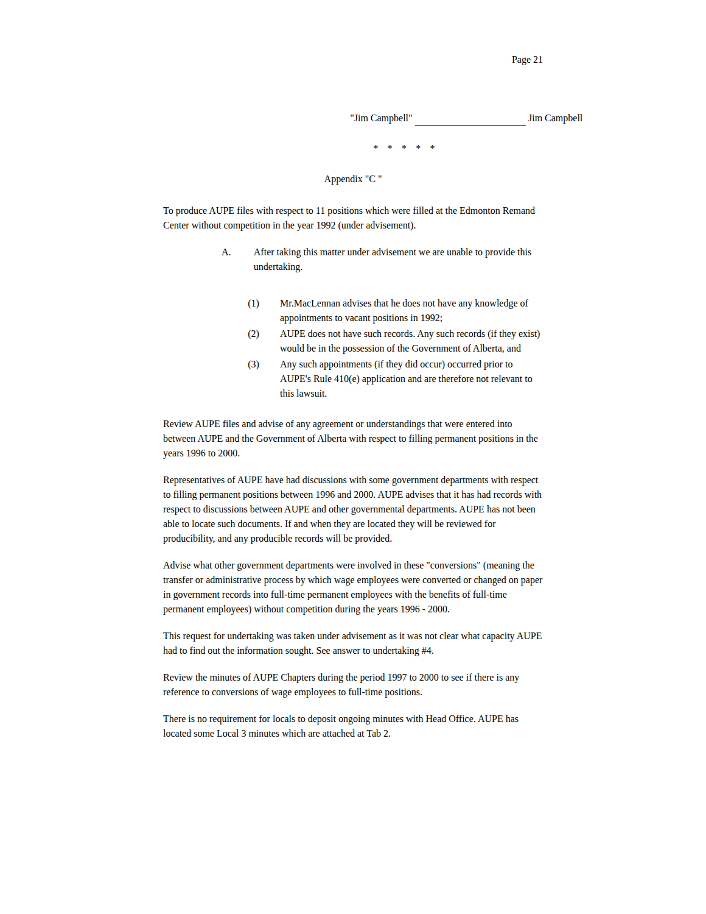Page 21
"Jim Campbell" Jim Campbell
* * * * *
Appendix "C "
To produce AUPE files with respect to 11 positions which were filled at the Edmonton Remand Center without competition in the year 1992 (under advisement).
A.
After taking this matter under advisement we are unable to provide this undertaking.
(1) Mr.MacLennan advises that he does not have any knowledge of appointments to vacant positions in 1992;
(2) AUPE does not have such records. Any such records (if they exist) would be in the possession of the Government of Alberta, and
(3) Any such appointments (if they did occur) occurred prior to AUPE's Rule 410(e) application and are therefore not relevant to this lawsuit.
Review AUPE files and advise of any agreement or understandings that were entered into between AUPE and the Government of Alberta with respect to filling permanent positions in the years 1996 to 2000.
Representatives of AUPE have had discussions with some government departments with respect to filling permanent positions between 1996 and 2000. AUPE advises that it has had records with respect to discussions between AUPE and other governmental departments. AUPE has not been able to locate such documents. If and when they are located they will be reviewed for producibility, and any producible records will be provided.
Advise what other government departments were involved in these "conversions" (meaning the transfer or administrative process by which wage employees were converted or changed on paper in government records into full-time permanent employees with the benefits of full-time permanent employees) without competition during the years 1996 - 2000.
This request for undertaking was taken under advisement as it was not clear what capacity AUPE had to find out the information sought. See answer to undertaking #4.
Review the minutes of AUPE Chapters during the period 1997 to 2000 to see if there is any reference to conversions of wage employees to full-time positions.
There is no requirement for locals to deposit ongoing minutes with Head Office. AUPE has located some Local 3 minutes which are attached at Tab 2.